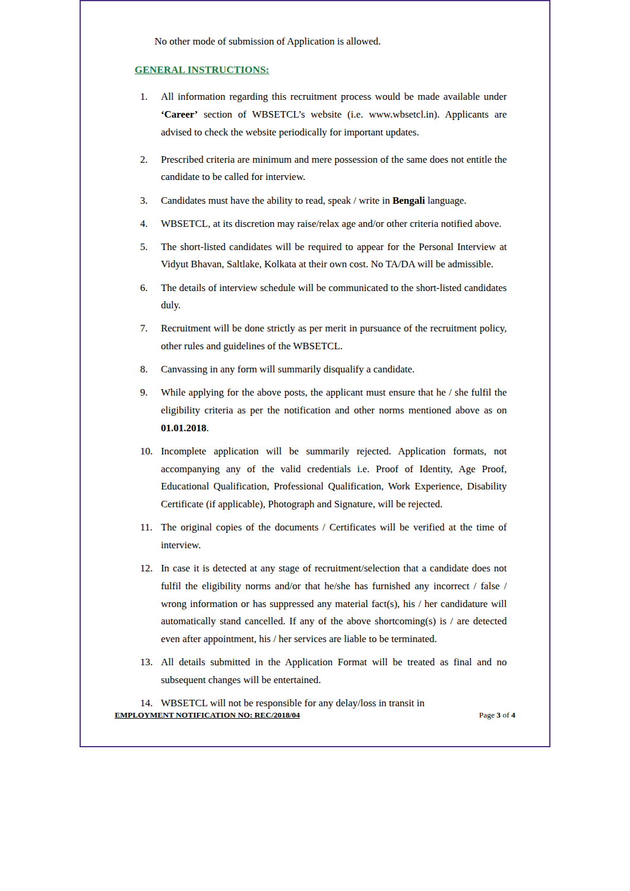No other mode of submission of Application is allowed.
GENERAL INSTRUCTIONS:
All information regarding this recruitment process would be made available under ‘Career’ section of WBSETCL’s website (i.e. www.wbsetcl.in). Applicants are advised to check the website periodically for important updates.
Prescribed criteria are minimum and mere possession of the same does not entitle the candidate to be called for interview.
Candidates must have the ability to read, speak / write in Bengali language.
WBSETCL, at its discretion may raise/relax age and/or other criteria notified above.
The short-listed candidates will be required to appear for the Personal Interview at Vidyut Bhavan, Saltlake, Kolkata at their own cost. No TA/DA will be admissible.
The details of interview schedule will be communicated to the short-listed candidates duly.
Recruitment will be done strictly as per merit in pursuance of the recruitment policy, other rules and guidelines of the WBSETCL.
Canvassing in any form will summarily disqualify a candidate.
While applying for the above posts, the applicant must ensure that he / she fulfil the eligibility criteria as per the notification and other norms mentioned above as on 01.01.2018.
Incomplete application will be summarily rejected. Application formats, not accompanying any of the valid credentials i.e. Proof of Identity, Age Proof, Educational Qualification, Professional Qualification, Work Experience, Disability Certificate (if applicable), Photograph and Signature, will be rejected.
The original copies of the documents / Certificates will be verified at the time of interview.
In case it is detected at any stage of recruitment/selection that a candidate does not fulfil the eligibility norms and/or that he/she has furnished any incorrect / false / wrong information or has suppressed any material fact(s), his / her candidature will automatically stand cancelled. If any of the above shortcoming(s) is / are detected even after appointment, his / her services are liable to be terminated.
All details submitted in the Application Format will be treated as final and no subsequent changes will be entertained.
WBSETCL will not be responsible for any delay/loss in transit in
EMPLOYMENT NOTIFICATION NO: REC/2018/04 Page 3 of 4